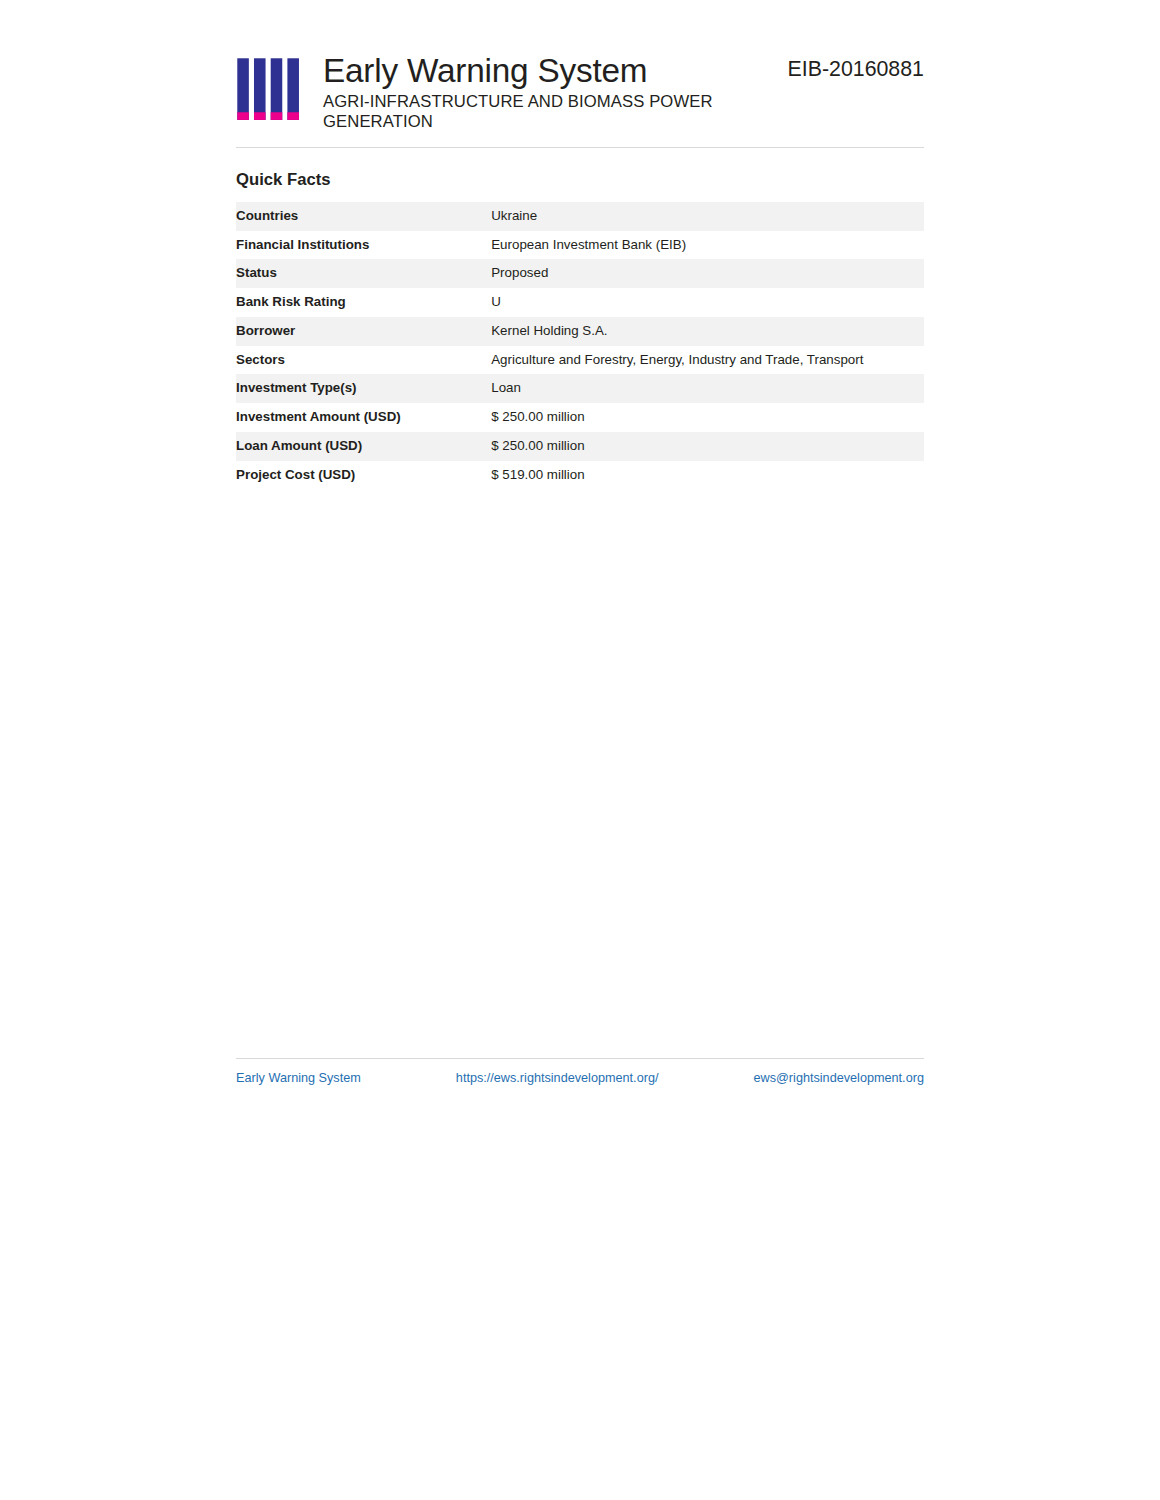Early Warning System
AGRI-INFRASTRUCTURE AND BIOMASS POWER GENERATION
EIB-20160881
Quick Facts
| Countries | Ukraine |
| Financial Institutions | European Investment Bank (EIB) |
| Status | Proposed |
| Bank Risk Rating | U |
| Borrower | Kernel Holding S.A. |
| Sectors | Agriculture and Forestry, Energy, Industry and Trade, Transport |
| Investment Type(s) | Loan |
| Investment Amount (USD) | $ 250.00 million |
| Loan Amount (USD) | $ 250.00 million |
| Project Cost (USD) | $ 519.00 million |
Early Warning System
https://ews.rightsindevelopment.org/
ews@rightsindevelopment.org